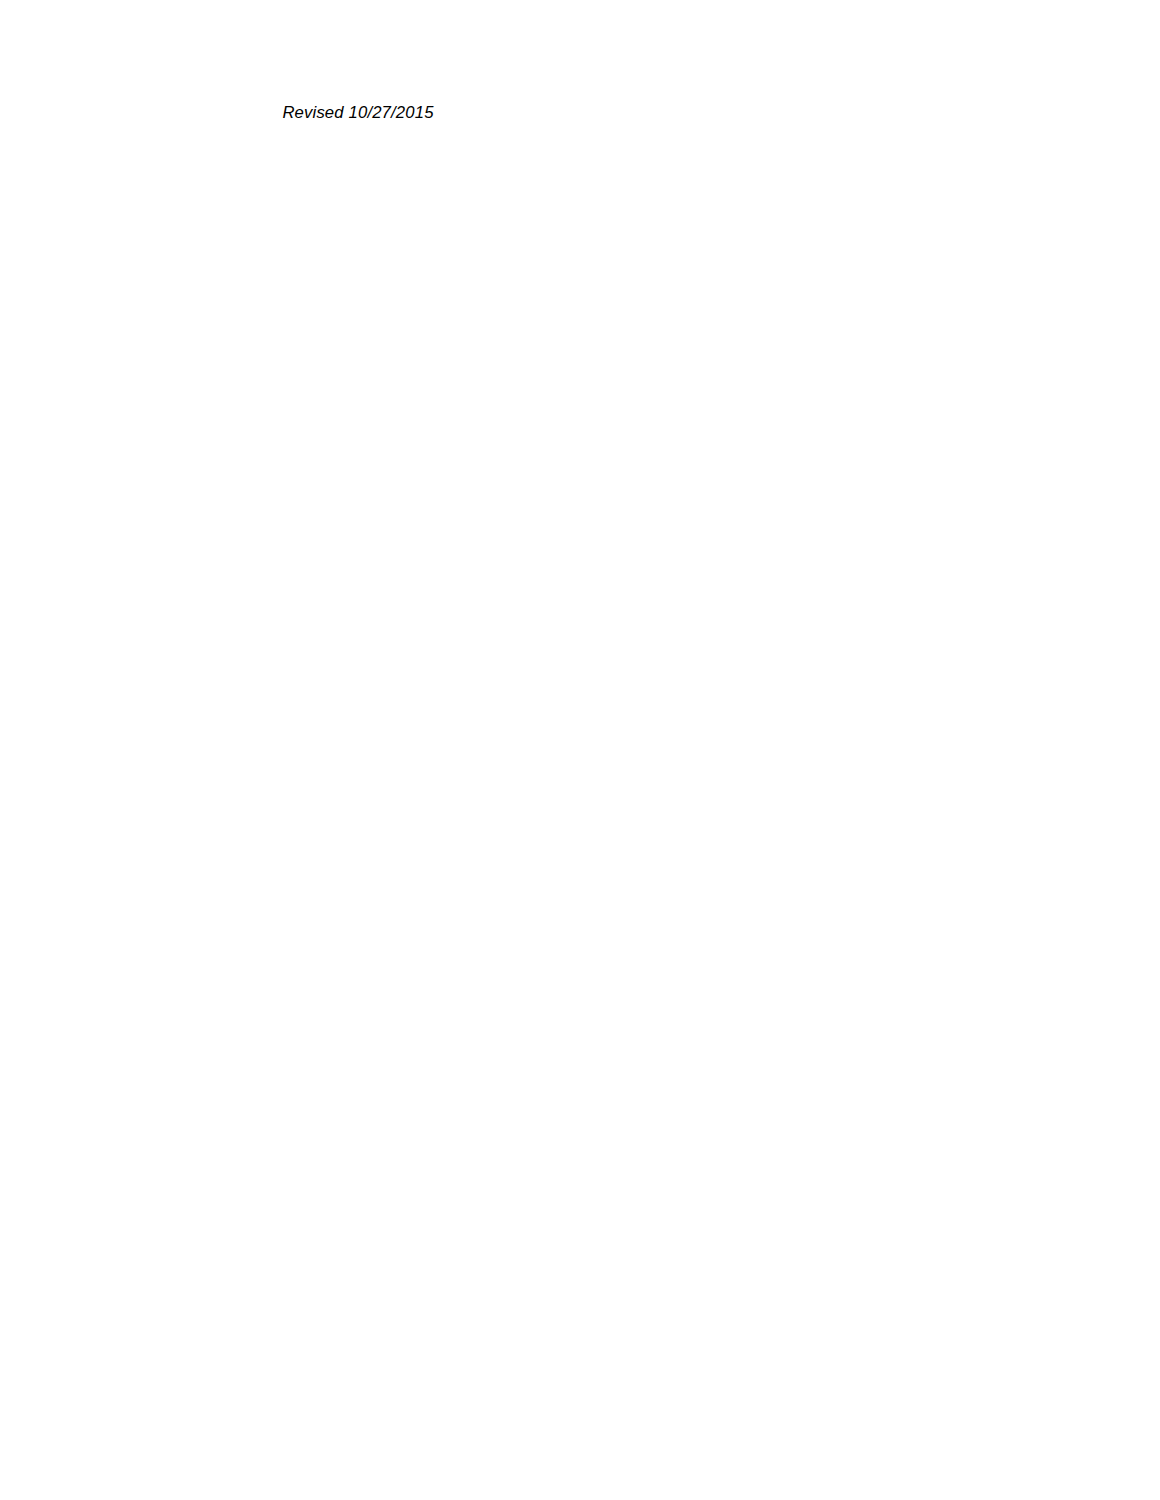Revised 10/27/2015